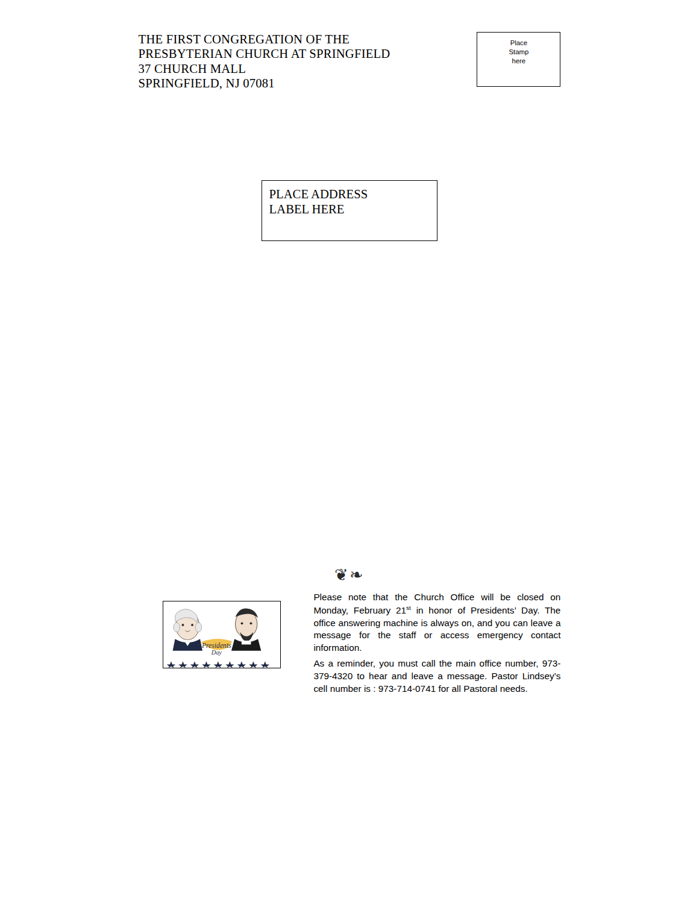THE FIRST CONGREGATION OF THE
PRESBYTERIAN CHURCH AT SPRINGFIELD
37 CHURCH MALL
SPRINGFIELD, NJ 07081
Place
Stamp
here
PLACE ADDRESS
LABEL HERE
❦❧
Presidents Day
Please note that the Church Office will be closed on Monday, February 21st in honor of Presidents’ Day. The office answering machine is always on, and you can leave a message for the staff or access emergency contact information.
As a reminder, you must call the main office number, 973-379-4320 to hear and leave a message. Pastor Lindsey’s cell number is : 973-714-0741 for all Pastoral needs.